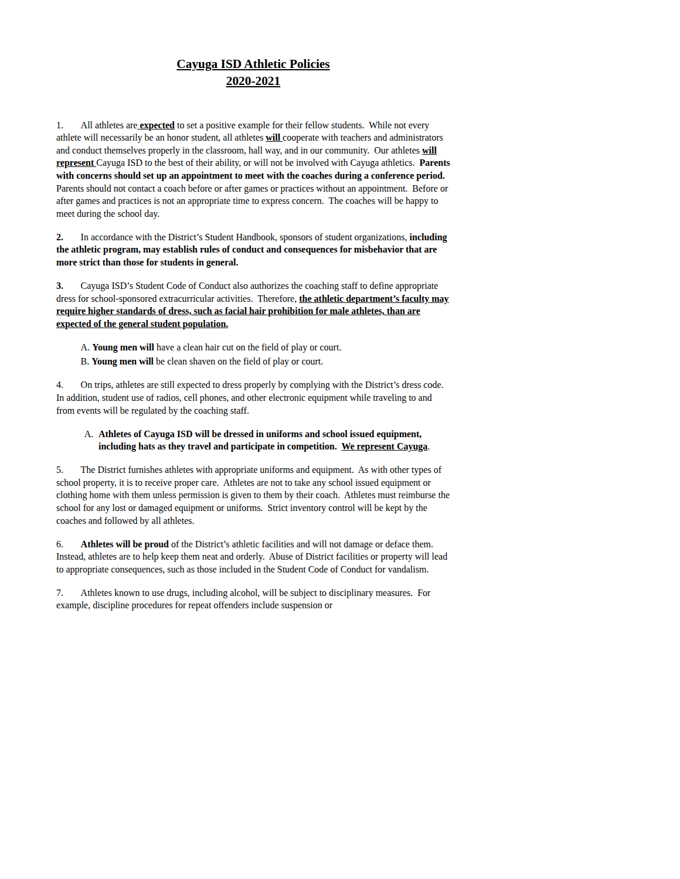Cayuga ISD Athletic Policies
2020-2021
1. All athletes are expected to set a positive example for their fellow students. While not every athlete will necessarily be an honor student, all athletes will cooperate with teachers and administrators and conduct themselves properly in the classroom, hall way, and in our community. Our athletes will represent Cayuga ISD to the best of their ability, or will not be involved with Cayuga athletics. Parents with concerns should set up an appointment to meet with the coaches during a conference period. Parents should not contact a coach before or after games or practices without an appointment. Before or after games and practices is not an appropriate time to express concern. The coaches will be happy to meet during the school day.
2. In accordance with the District’s Student Handbook, sponsors of student organizations, including the athletic program, may establish rules of conduct and consequences for misbehavior that are more strict than those for students in general.
3. Cayuga ISD’s Student Code of Conduct also authorizes the coaching staff to define appropriate dress for school-sponsored extracurricular activities. Therefore, the athletic department’s faculty may require higher standards of dress, such as facial hair prohibition for male athletes, than are expected of the general student population.
A. Young men will have a clean hair cut on the field of play or court.
B. Young men will be clean shaven on the field of play or court.
4. On trips, athletes are still expected to dress properly by complying with the District’s dress code. In addition, student use of radios, cell phones, and other electronic equipment while traveling to and from events will be regulated by the coaching staff.
Athletes of Cayuga ISD will be dressed in uniforms and school issued equipment, including hats as they travel and participate in competition. We represent Cayuga.
5. The District furnishes athletes with appropriate uniforms and equipment. As with other types of school property, it is to receive proper care. Athletes are not to take any school issued equipment or clothing home with them unless permission is given to them by their coach. Athletes must reimburse the school for any lost or damaged equipment or uniforms. Strict inventory control will be kept by the coaches and followed by all athletes.
6. Athletes will be proud of the District’s athletic facilities and will not damage or deface them. Instead, athletes are to help keep them neat and orderly. Abuse of District facilities or property will lead to appropriate consequences, such as those included in the Student Code of Conduct for vandalism.
7. Athletes known to use drugs, including alcohol, will be subject to disciplinary measures. For example, discipline procedures for repeat offenders include suspension or